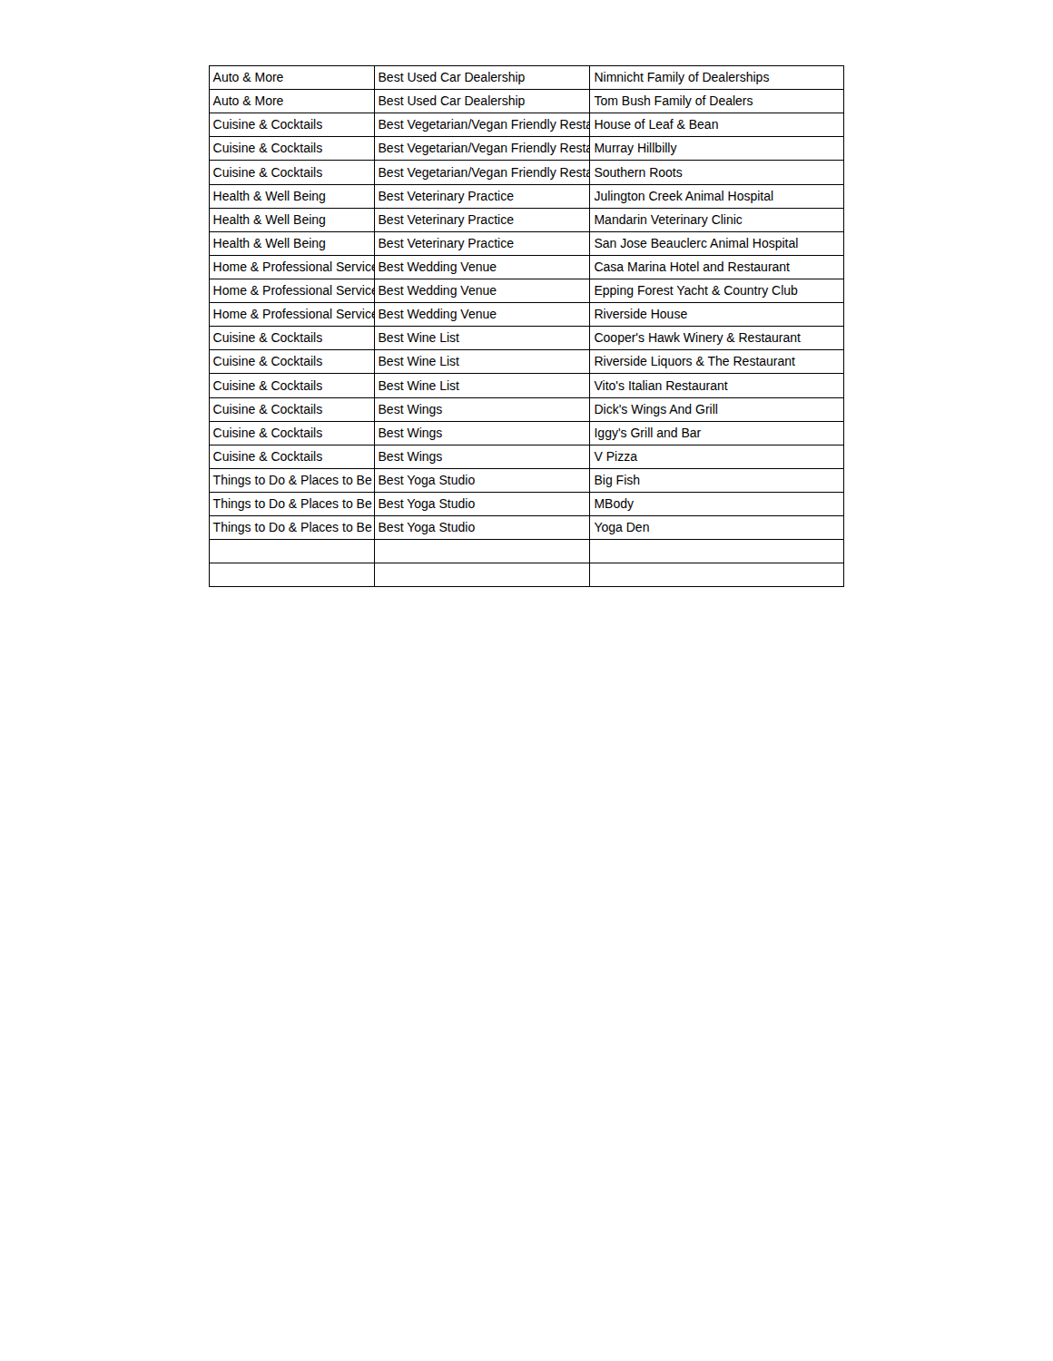| Auto & More | Best Used Car Dealership | Nimnicht Family of Dealerships |
| Auto & More | Best Used Car Dealership | Tom Bush Family of Dealers |
| Cuisine & Cocktails | Best Vegetarian/Vegan Friendly Restaurant | House of Leaf & Bean |
| Cuisine & Cocktails | Best Vegetarian/Vegan Friendly Restaurant | Murray Hillbilly |
| Cuisine & Cocktails | Best Vegetarian/Vegan Friendly Restaurant | Southern Roots |
| Health & Well Being | Best Veterinary Practice | Julington Creek Animal Hospital |
| Health & Well Being | Best Veterinary Practice | Mandarin Veterinary Clinic |
| Health & Well Being | Best Veterinary Practice | San Jose Beauclerc Animal Hospital |
| Home & Professional Services | Best Wedding Venue | Casa Marina Hotel and Restaurant |
| Home & Professional Services | Best Wedding Venue | Epping Forest Yacht & Country Club |
| Home & Professional Services | Best Wedding Venue | Riverside House |
| Cuisine & Cocktails | Best Wine List | Cooper's Hawk Winery & Restaurant |
| Cuisine & Cocktails | Best Wine List | Riverside Liquors & The Restaurant |
| Cuisine & Cocktails | Best Wine List | Vito's Italian Restaurant |
| Cuisine & Cocktails | Best Wings | Dick's Wings And Grill |
| Cuisine & Cocktails | Best Wings | Iggy's Grill and Bar |
| Cuisine & Cocktails | Best Wings | V Pizza |
| Things to Do & Places to Be | Best Yoga Studio | Big Fish |
| Things to Do & Places to Be | Best Yoga Studio | MBody |
| Things to Do & Places to Be | Best Yoga Studio | Yoga Den |